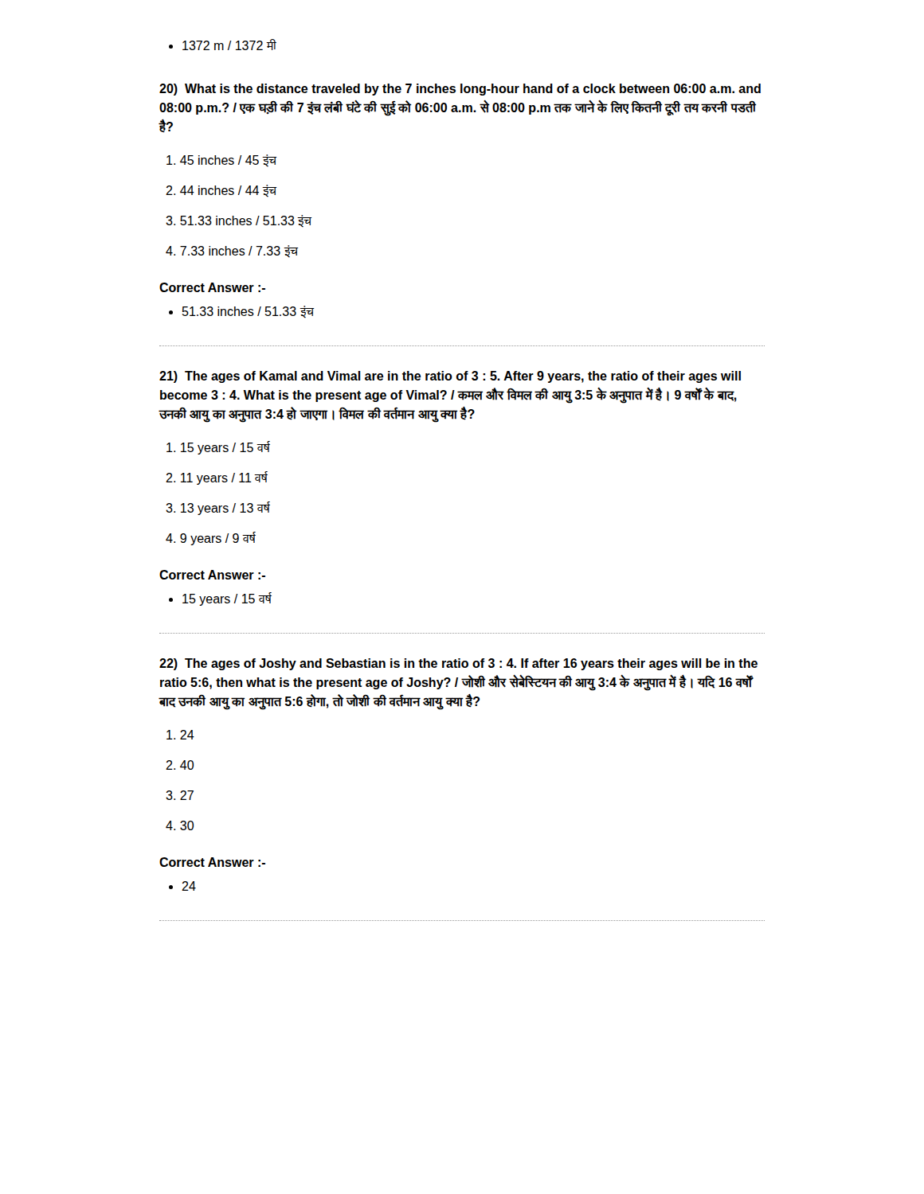1372 m / 1372 मी
20) What is the distance traveled by the 7 inches long-hour hand of a clock between 06:00 a.m. and 08:00 p.m.? / एक घड़ी की 7 इंच लंबी घंटे की सुई को 06:00 a.m. से 08:00 p.m तक जाने के लिए कितनी दूरी तय करनी पडती है?
45 inches / 45 इंच
44 inches / 44 इंच
51.33 inches / 51.33 इंच
7.33 inches / 7.33 इंच
Correct Answer :-
51.33 inches / 51.33 इंच
21) The ages of Kamal and Vimal are in the ratio of 3 : 5. After 9 years, the ratio of their ages will become 3 : 4. What is the present age of Vimal? / कमल और विमल की आयु 3:5 के अनुपात में है। 9 वर्षों के बाद, उनकी आयु का अनुपात 3:4 हो जाएगा। विमल की वर्तमान आयु क्या है?
15 years / 15 वर्ष
11 years / 11 वर्ष
13 years / 13 वर्ष
9 years / 9 वर्ष
Correct Answer :-
15 years / 15 वर्ष
22) The ages of Joshy and Sebastian is in the ratio of 3 : 4. If after 16 years their ages will be in the ratio 5:6, then what is the present age of Joshy? / जोशी और सेबेस्टियन की आयु 3:4 के अनुपात में है। यदि 16 वर्षों बाद उनकी आयु का अनुपात 5:6 होगा, तो जोशी की वर्तमान आयु क्या है?
24
40
27
30
Correct Answer :-
24